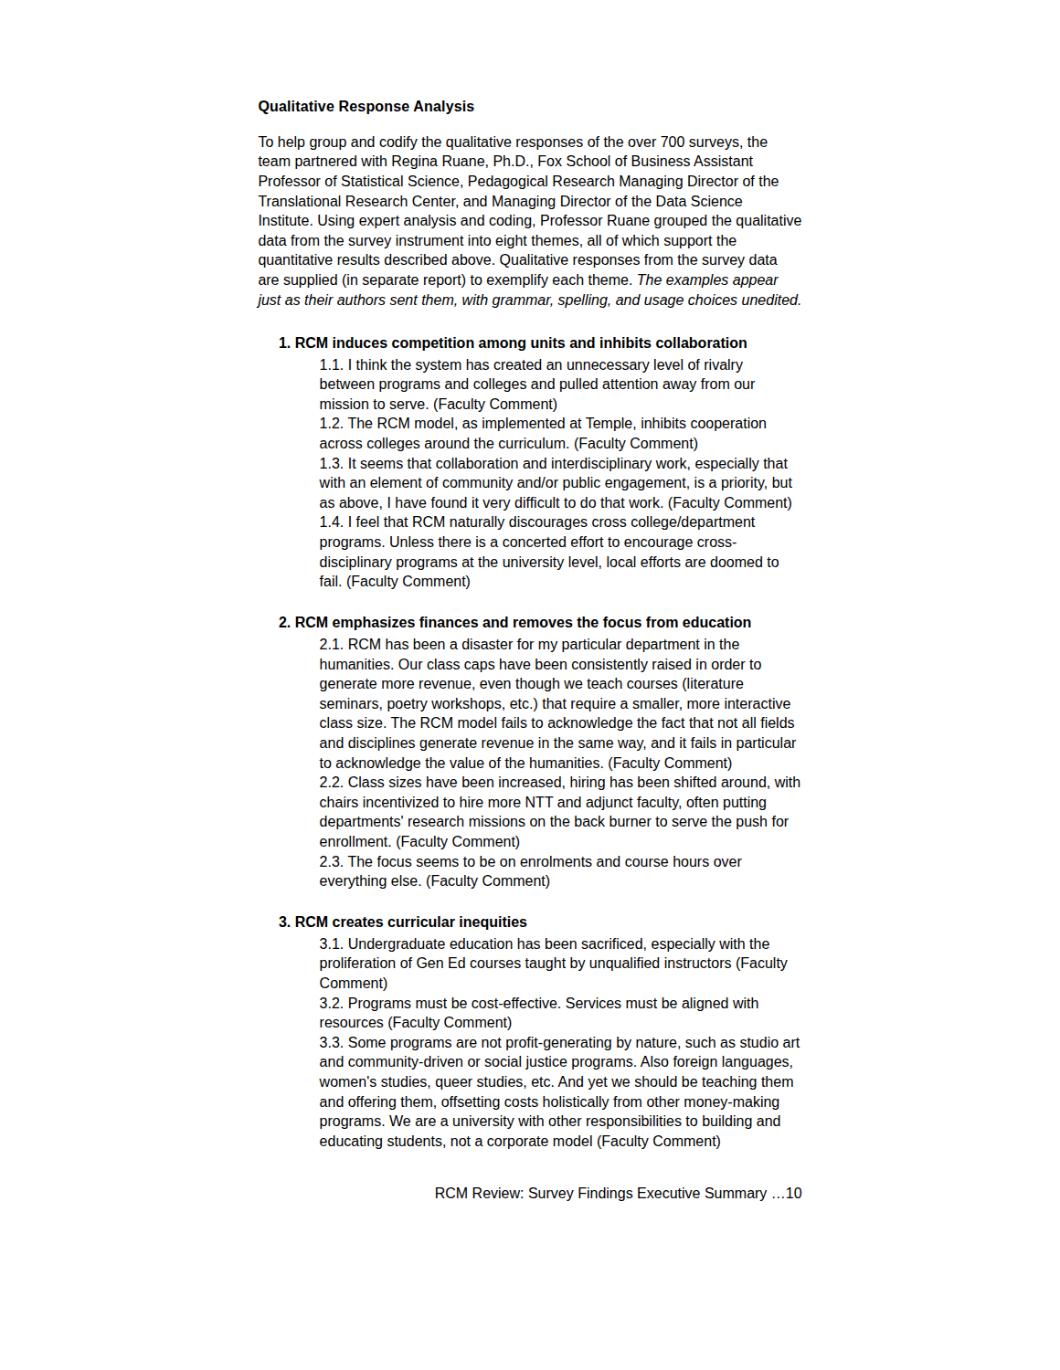Qualitative Response Analysis
To help group and codify the qualitative responses of the over 700 surveys, the team partnered with Regina Ruane, Ph.D., Fox School of Business Assistant Professor of Statistical Science, Pedagogical Research Managing Director of the Translational Research Center, and Managing Director of the Data Science Institute. Using expert analysis and coding, Professor Ruane grouped the qualitative data from the survey instrument into eight themes, all of which support the quantitative results described above. Qualitative responses from the survey data are supplied (in separate report) to exemplify each theme. The examples appear just as their authors sent them, with grammar, spelling, and usage choices unedited.
RCM induces competition among units and inhibits collaboration
1.1. I think the system has created an unnecessary level of rivalry between programs and colleges and pulled attention away from our mission to serve. (Faculty Comment)
1.2. The RCM model, as implemented at Temple, inhibits cooperation across colleges around the curriculum. (Faculty Comment)
1.3. It seems that collaboration and interdisciplinary work, especially that with an element of community and/or public engagement, is a priority, but as above, I have found it very difficult to do that work. (Faculty Comment)
1.4. I feel that RCM naturally discourages cross college/department programs. Unless there is a concerted effort to encourage cross-disciplinary programs at the university level, local efforts are doomed to fail. (Faculty Comment)
RCM emphasizes finances and removes the focus from education
2.1. RCM has been a disaster for my particular department in the humanities. Our class caps have been consistently raised in order to generate more revenue, even though we teach courses (literature seminars, poetry workshops, etc.) that require a smaller, more interactive class size. The RCM model fails to acknowledge the fact that not all fields and disciplines generate revenue in the same way, and it fails in particular to acknowledge the value of the humanities. (Faculty Comment)
2.2. Class sizes have been increased, hiring has been shifted around, with chairs incentivized to hire more NTT and adjunct faculty, often putting departments' research missions on the back burner to serve the push for enrollment. (Faculty Comment)
2.3. The focus seems to be on enrolments and course hours over everything else. (Faculty Comment)
RCM creates curricular inequities
3.1. Undergraduate education has been sacrificed, especially with the proliferation of Gen Ed courses taught by unqualified instructors (Faculty Comment)
3.2. Programs must be cost-effective. Services must be aligned with resources (Faculty Comment)
3.3. Some programs are not profit-generating by nature, such as studio art and community-driven or social justice programs. Also foreign languages, women's studies, queer studies, etc. And yet we should be teaching them and offering them, offsetting costs holistically from other money-making programs. We are a university with other responsibilities to building and educating students, not a corporate model (Faculty Comment)
RCM Review: Survey Findings Executive Summary …10